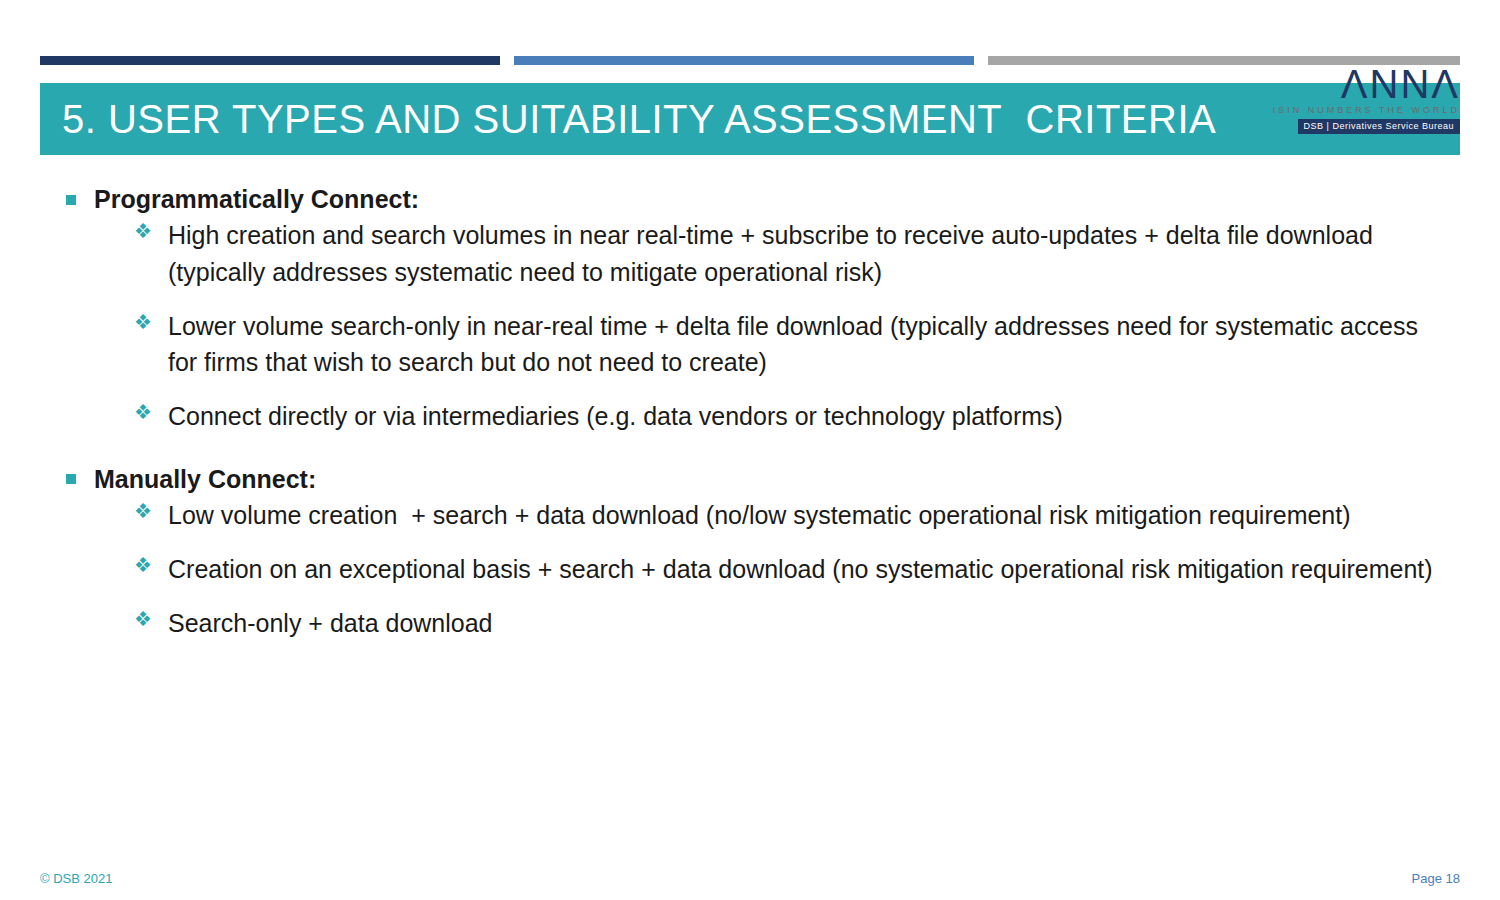ΛNNΛ
ISIN NUMBERS THE WORLD
DSB | Derivatives Service Bureau
5. USER TYPES AND SUITABILITY ASSESSMENT CRITERIA
Programmatically Connect:
High creation and search volumes in near real-time + subscribe to receive auto-updates + delta file download (typically addresses systematic need to mitigate operational risk)
Lower volume search-only in near-real time + delta file download (typically addresses need for systematic access for firms that wish to search but do not need to create)
Connect directly or via intermediaries (e.g. data vendors or technology platforms)
Manually Connect:
Low volume creation + search + data download (no/low systematic operational risk mitigation requirement)
Creation on an exceptional basis + search + data download (no systematic operational risk mitigation requirement)
Search-only + data download
© DSB 2021
Page 18